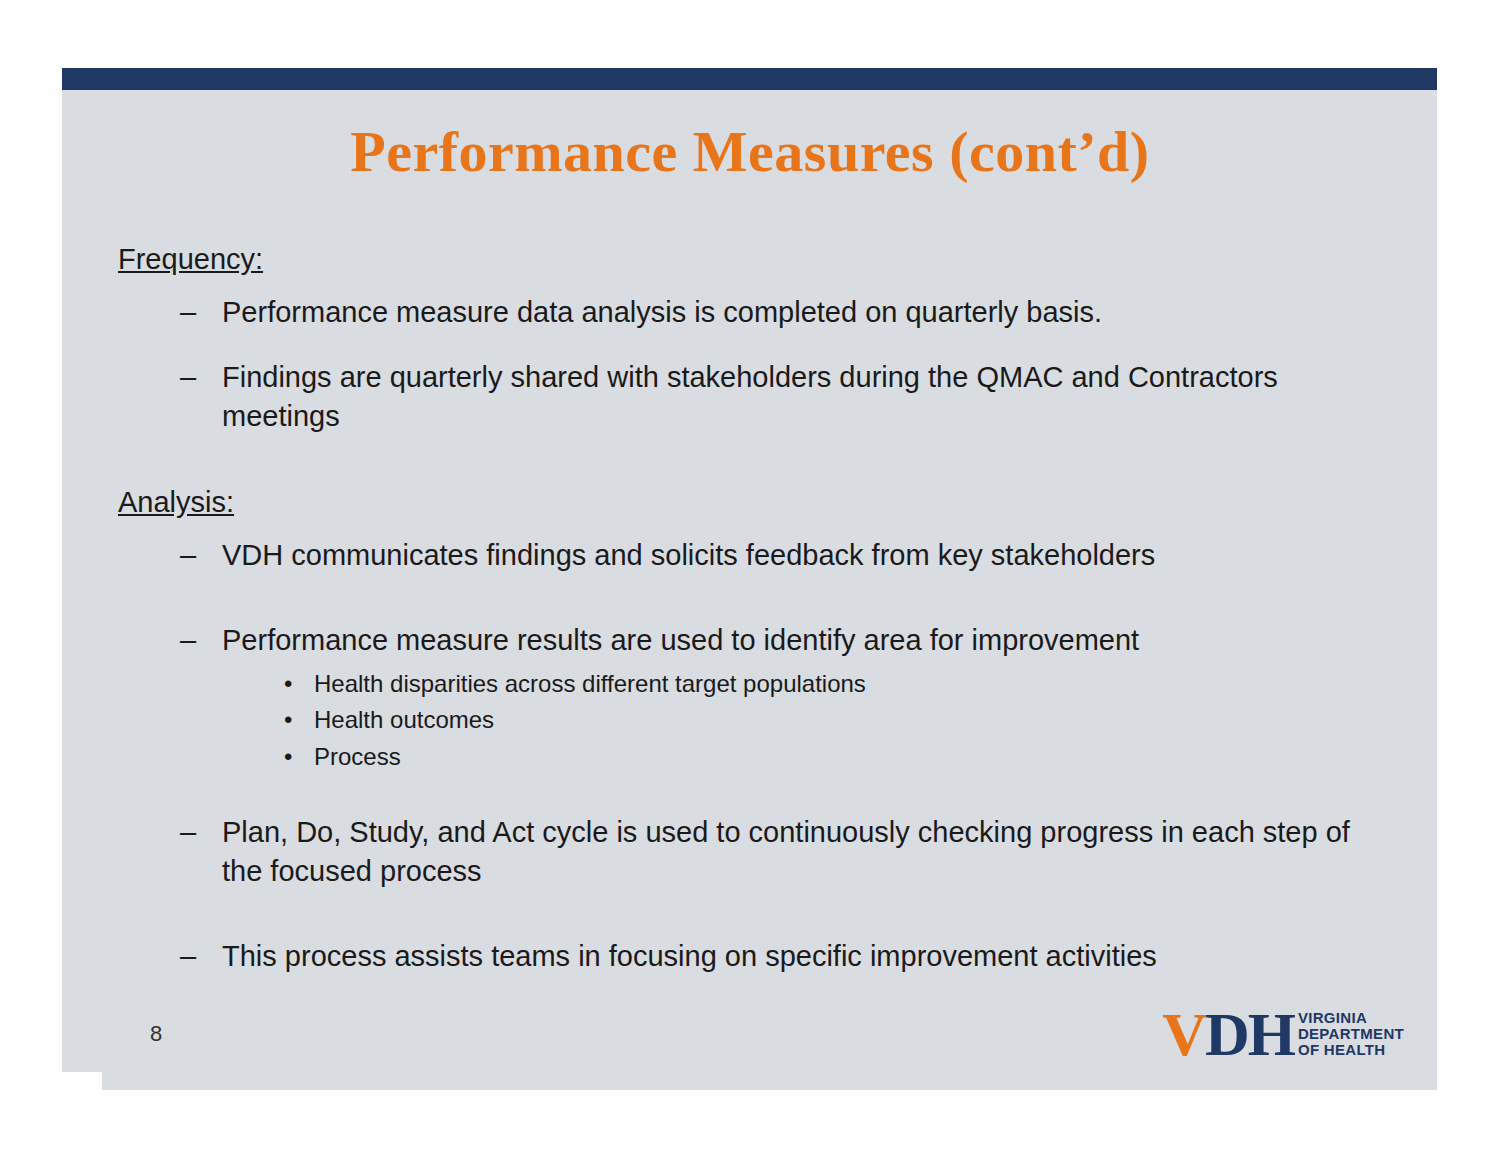Performance Measures (cont’d)
Frequency:
Performance measure data analysis is completed on quarterly basis.
Findings are quarterly shared with stakeholders during the QMAC and Contractors meetings
Analysis:
VDH communicates findings and solicits feedback from key stakeholders
Performance measure results are used to identify area for improvement
Health disparities across different target populations
Health outcomes
Process
Plan, Do, Study, and Act cycle is used to continuously checking progress in each step of the focused process
This process assists teams in focusing on specific improvement activities
8
VDH VIRGINIA
DEPARTMENT
OF HEALTH